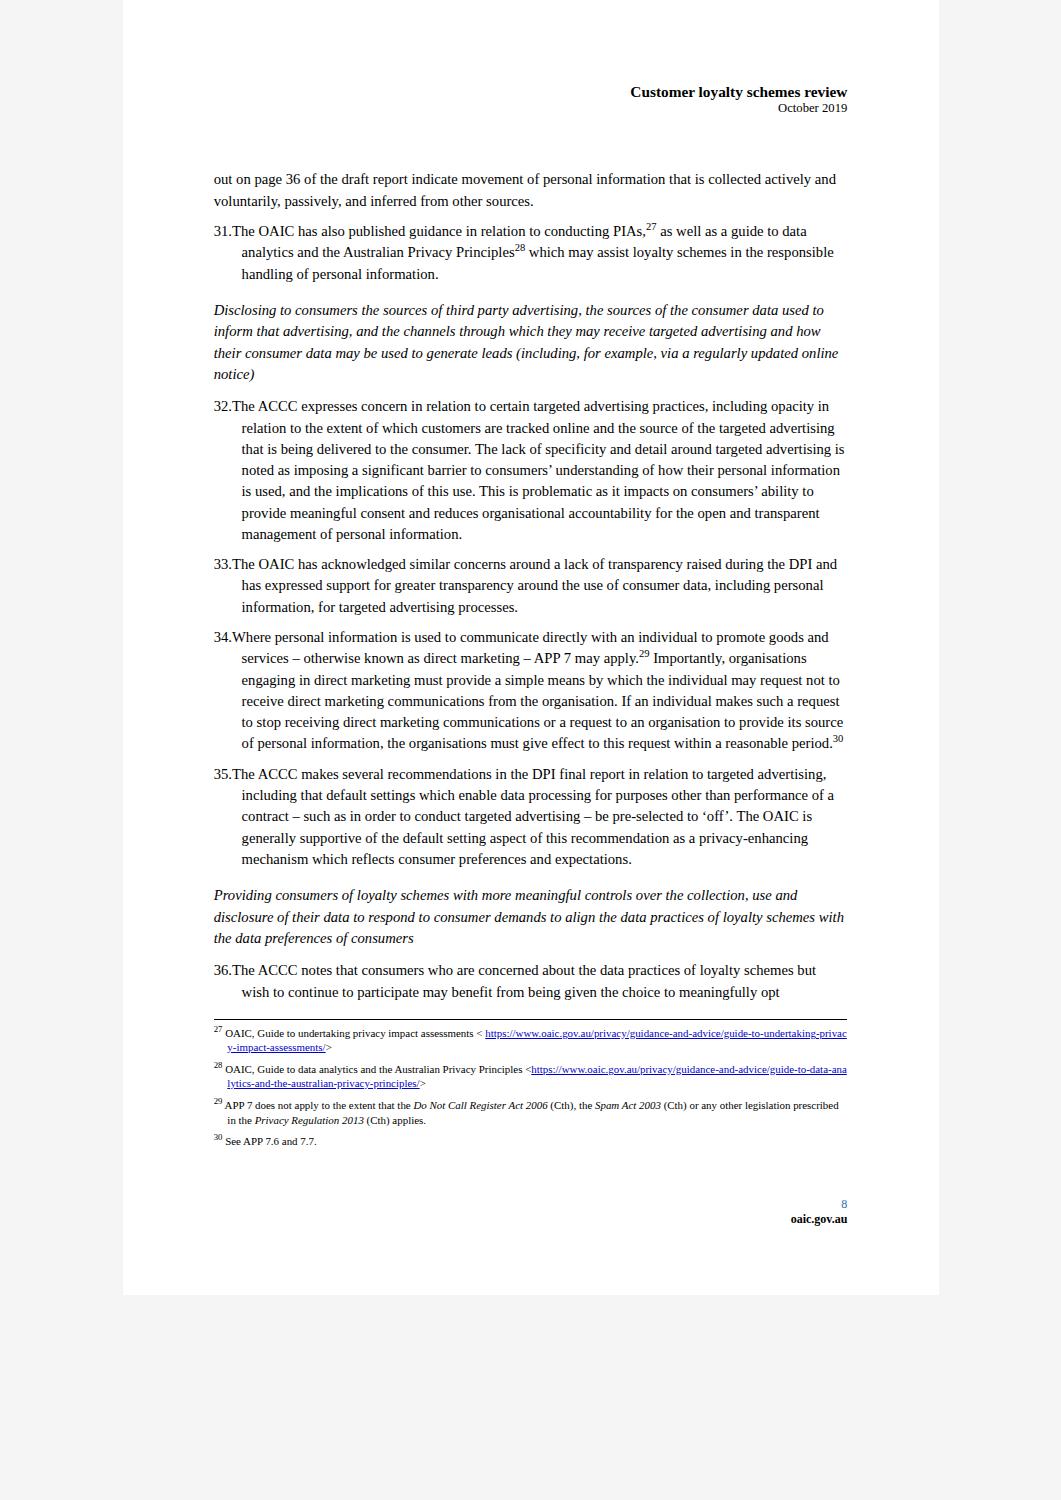Customer loyalty schemes review
October 2019
out on page 36 of the draft report indicate movement of personal information that is collected actively and voluntarily, passively, and inferred from other sources.
31.The OAIC has also published guidance in relation to conducting PIAs,27 as well as a guide to data analytics and the Australian Privacy Principles28 which may assist loyalty schemes in the responsible handling of personal information.
Disclosing to consumers the sources of third party advertising, the sources of the consumer data used to inform that advertising, and the channels through which they may receive targeted advertising and how their consumer data may be used to generate leads (including, for example, via a regularly updated online notice)
32.The ACCC expresses concern in relation to certain targeted advertising practices, including opacity in relation to the extent of which customers are tracked online and the source of the targeted advertising that is being delivered to the consumer. The lack of specificity and detail around targeted advertising is noted as imposing a significant barrier to consumers’ understanding of how their personal information is used, and the implications of this use. This is problematic as it impacts on consumers’ ability to provide meaningful consent and reduces organisational accountability for the open and transparent management of personal information.
33.The OAIC has acknowledged similar concerns around a lack of transparency raised during the DPI and has expressed support for greater transparency around the use of consumer data, including personal information, for targeted advertising processes.
34.Where personal information is used to communicate directly with an individual to promote goods and services – otherwise known as direct marketing – APP 7 may apply.29 Importantly, organisations engaging in direct marketing must provide a simple means by which the individual may request not to receive direct marketing communications from the organisation. If an individual makes such a request to stop receiving direct marketing communications or a request to an organisation to provide its source of personal information, the organisations must give effect to this request within a reasonable period.30
35.The ACCC makes several recommendations in the DPI final report in relation to targeted advertising, including that default settings which enable data processing for purposes other than performance of a contract – such as in order to conduct targeted advertising – be pre-selected to ‘off’. The OAIC is generally supportive of the default setting aspect of this recommendation as a privacy-enhancing mechanism which reflects consumer preferences and expectations.
Providing consumers of loyalty schemes with more meaningful controls over the collection, use and disclosure of their data to respond to consumer demands to align the data practices of loyalty schemes with the data preferences of consumers
36.The ACCC notes that consumers who are concerned about the data practices of loyalty schemes but wish to continue to participate may benefit from being given the choice to meaningfully opt
27 OAIC, Guide to undertaking privacy impact assessments < https://www.oaic.gov.au/privacy/guidance-and-advice/guide-to-undertaking-privacy-impact-assessments/>
28 OAIC, Guide to data analytics and the Australian Privacy Principles <https://www.oaic.gov.au/privacy/guidance-and-advice/guide-to-data-analytics-and-the-australian-privacy-principles/>
29 APP 7 does not apply to the extent that the Do Not Call Register Act 2006 (Cth), the Spam Act 2003 (Cth) or any other legislation prescribed in the Privacy Regulation 2013 (Cth) applies.
30 See APP 7.6 and 7.7.
8
oaic.gov.au